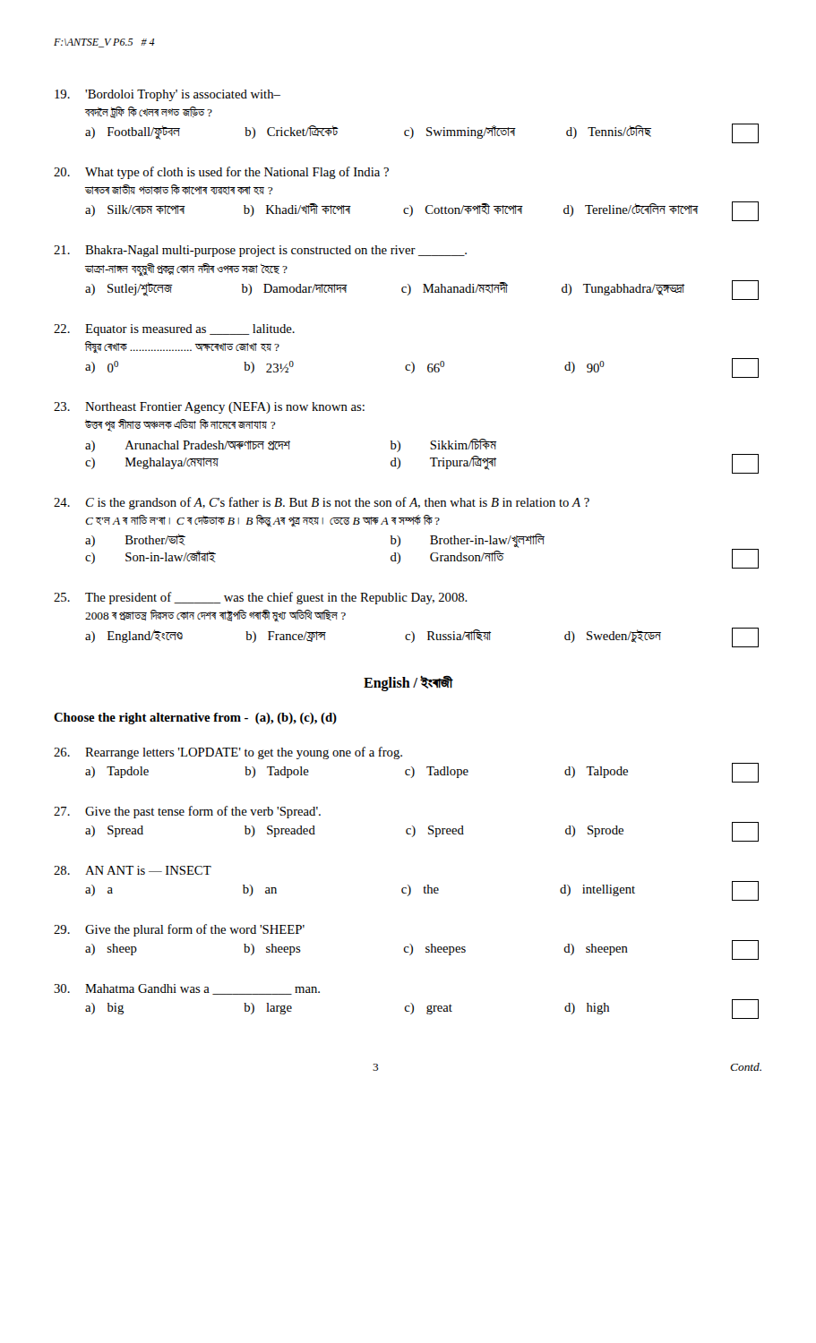F:\ANTSE_V P6.5 # 4
19.
'Bordoloi Trophy' is associated with–
ববদলৈ ট্ৰফি কি খেলৰ লগত জড়িত ?
| a) | Football/ফুটবল | b) | Cricket/ক্ৰিকেট | c) | Swimming/সাঁতোৰ | d) | Tennis/টেনিছ | |
20.
What type of cloth is used for the National Flag of India ?
ভাৰতৰ জাতীয় পতাকাত কি কাপোৰ ব্যৱহাৰ কৰা হয় ?
| a) | Silk/ৰেচম কাপোৰ | b) | Khadi/খাদী কাপোৰ | c) | Cotton/কপাহী কাপোৰ | d) | Tereline/টেৰেলিন কাপোৰ | |
21.
Bhakra-Nagal multi-purpose project is constructed on the river _______.
ভাক্ৰা-নাঙ্গল বহুমুখী প্ৰকল্প কোন নদীৰ ওপৰত সজা হৈছে ?
| a) | Sutlej/শুটলেজ | b) | Damodar/দামোদৰ | c) | Mahanadi/মহানদী | d) | Tungabhadra/তুঙ্গভদ্ৰা | |
22.
Equator is measured as ______ lalitude.
বিষুৱ ৰেখাক ..................... অক্ষৰেখাত জোখা হয় ?
| a) | 0 0 | b) | 23½ 0 | c) | 66 0 | d) | 90 0 | |
23.
Northeast Frontier Agency (NEFA) is now known as:
উত্তৰ পূৱ সীমান্ত অঞ্চলক এতিয়া কি নামেৰে জনাযায় ?
| a) | Arunachal Pradesh/অৰুণাচল প্ৰদেশ | b) | Sikkim/চিকিম | |
| c) | Meghalaya/মেঘালয় | d) | Tripura/ত্ৰিপুৰা | |
24.
C is the grandson of A, C's father is B. But B is not the son of A, then what is B in relation to A ?
C হ'ল A ৰ নাতি ল'ৰা। C ৰ দেউতাক B। B কিন্তু Aৰ পুত্ৰ নহয়। তেন্তে B আৰু A ৰ সম্পৰ্ক কি ?
| a) | Brother/ভাই | b) | Brother-in-law/খুলশালি | |
| c) | Son-in-law/জোঁৱাই | d) | Grandson/নাতি | |
25.
The president of _______ was the chief guest in the Republic Day, 2008.
2008 ৰ প্ৰজাতন্ত্ৰ দিৱসত কোন দেশৰ ৰাষ্ট্ৰপতি গৰাকী মুখ্য অতিথি আছিল ?
| a) | England/ইংলেণ্ড | b) | France/ফ্ৰান্স | c) | Russia/ৰাছিয়া | d) | Sweden/চুইডেন | |
English / ইংৰাজী
Choose the right alternative from - (a), (b), (c), (d)
26.
Rearrange letters 'LOPDATE' to get the young one of a frog.
| a) | Tapdole | b) | Tadpole | c) | Tadlope | d) | Talpode | |
27.
Give the past tense form of the verb 'Spread'.
| a) | Spread | b) | Spreaded | c) | Spreed | d) | Sprode | |
28.
AN ANT is — INSECT
| a) | a | b) | an | c) | the | d) | intelligent | |
29.
Give the plural form of the word 'SHEEP'
| a) | sheep | b) | sheeps | c) | sheepes | d) | sheepen | |
30.
Mahatma Gandhi was a ____________ man.
| a) | big | b) | large | c) | great | d) | high | |
3 Contd.